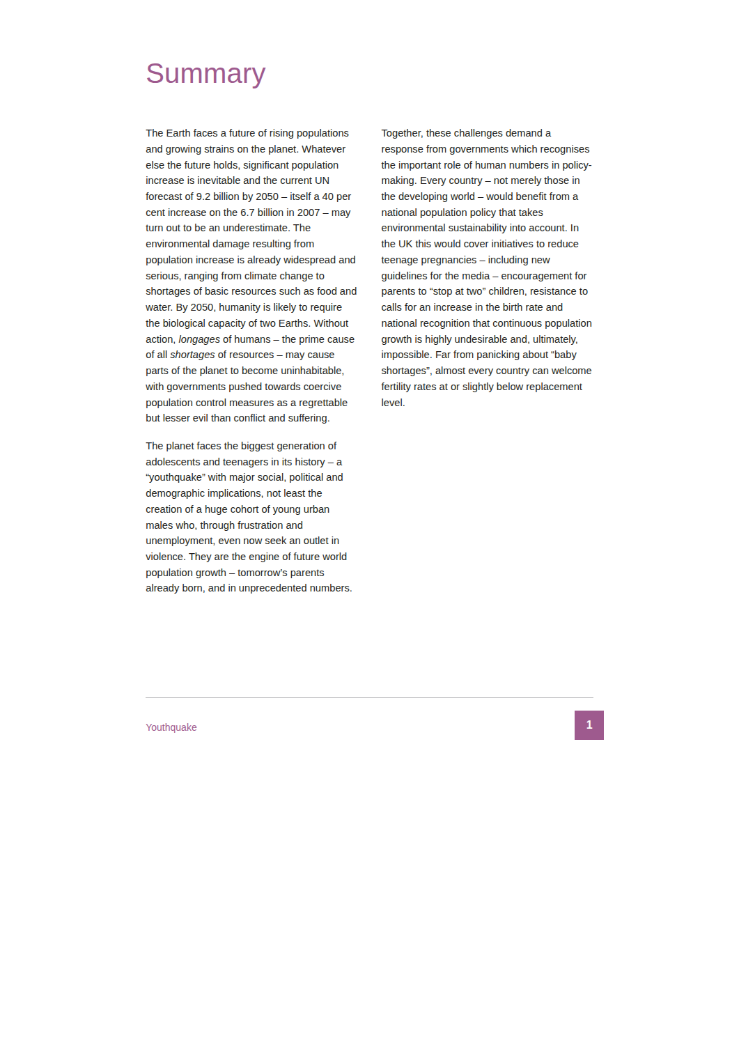Summary
The Earth faces a future of rising populations and growing strains on the planet. Whatever else the future holds, significant population increase is inevitable and the current UN forecast of 9.2 billion by 2050 – itself a 40 per cent increase on the 6.7 billion in 2007 – may turn out to be an underestimate. The environmental damage resulting from population increase is already widespread and serious, ranging from climate change to shortages of basic resources such as food and water. By 2050, humanity is likely to require the biological capacity of two Earths. Without action, longages of humans – the prime cause of all shortages of resources – may cause parts of the planet to become uninhabitable, with governments pushed towards coercive population control measures as a regrettable but lesser evil than conflict and suffering.
The planet faces the biggest generation of adolescents and teenagers in its history – a “youthquake” with major social, political and demographic implications, not least the creation of a huge cohort of young urban males who, through frustration and unemployment, even now seek an outlet in violence. They are the engine of future world population growth – tomorrow’s parents already born, and in unprecedented numbers.
Together, these challenges demand a response from governments which recognises the important role of human numbers in policy-making. Every country – not merely those in the developing world – would benefit from a national population policy that takes environmental sustainability into account. In the UK this would cover initiatives to reduce teenage pregnancies – including new guidelines for the media – encouragement for parents to “stop at two” children, resistance to calls for an increase in the birth rate and national recognition that continuous population growth is highly undesirable and, ultimately, impossible. Far from panicking about “baby shortages”, almost every country can welcome fertility rates at or slightly below replacement level.
Youthquake
1